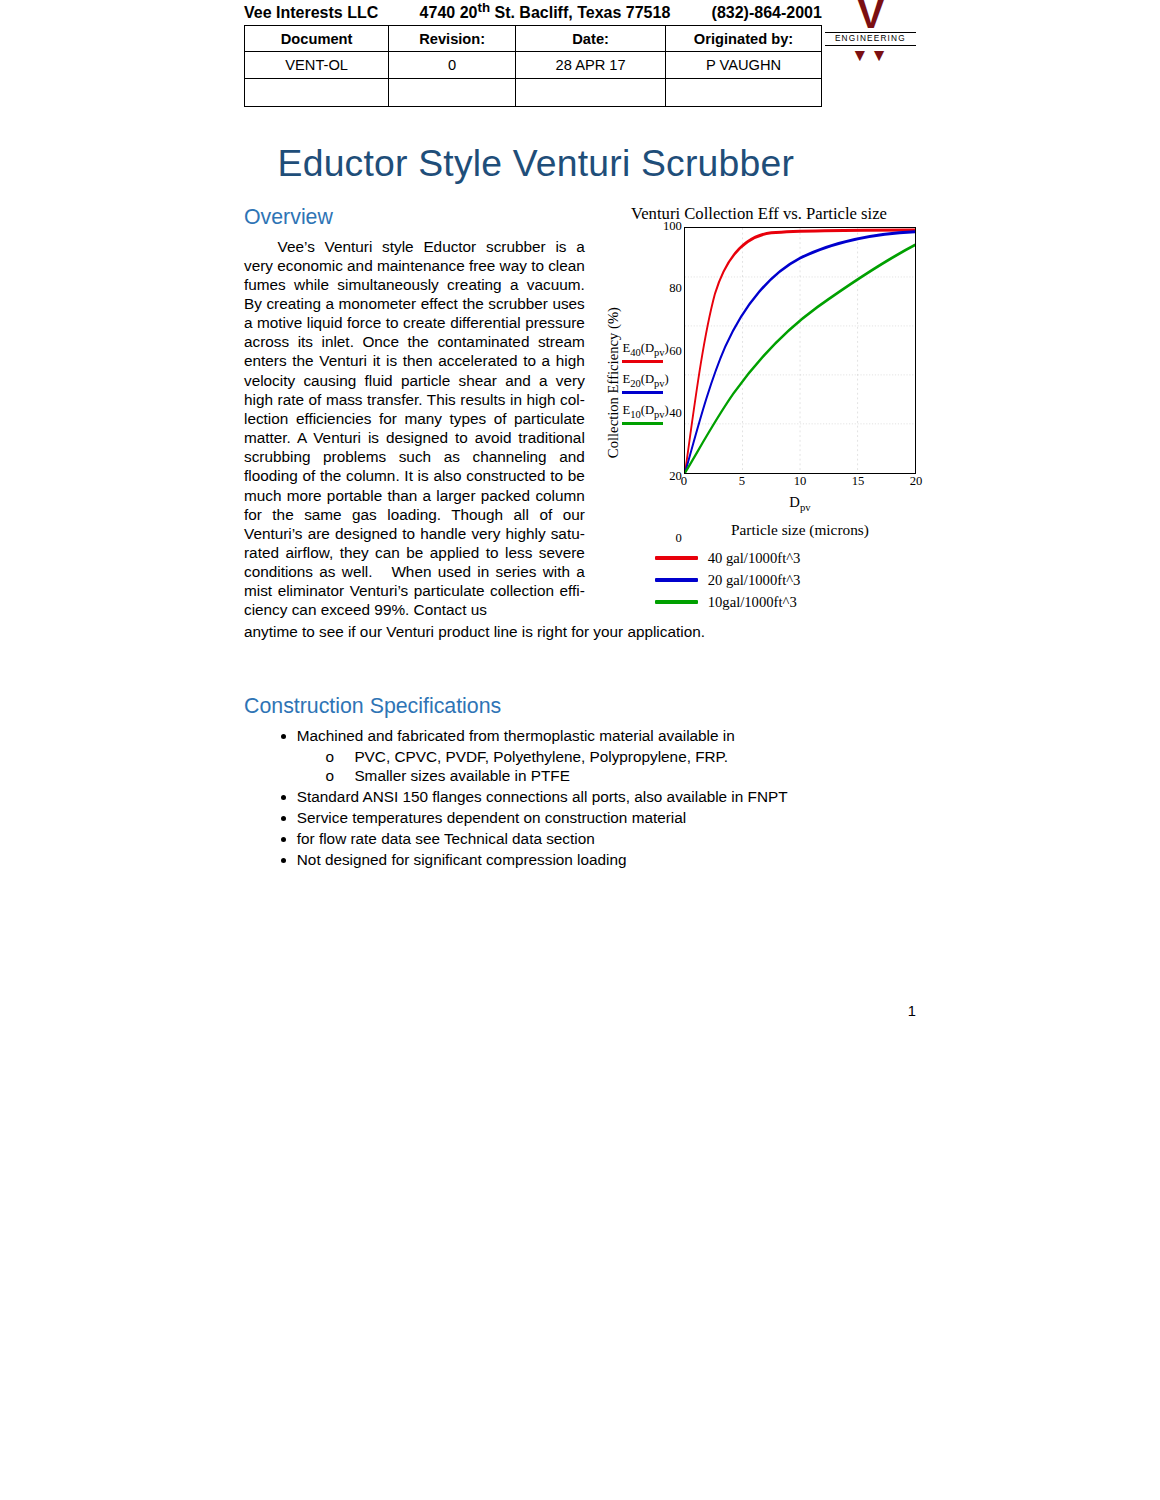Vee Interests LLC 4740 20th St. Bacliff, Texas 77518 (832)-864-2001
| Document | Revision: | Date: | Originated by: |
| --- | --- | --- | --- |
| VENT-OL | 0 | 28 APR 17 | P VAUGHN |
V
ENGINEERING
▼▼
Eductor Style Venturi Scrubber
Overview
Vee’s Venturi style Eductor scrubber is a very economic and maintenance free way to clean fumes while simultaneously creating a vacuum. By creating a monometer effect the scrubber uses a motive liquid force to create differential pressure across its inlet. Once the contaminated stream enters the Venturi it is then accelerated to a high velocity causing fluid particle shear and a very high rate of mass transfer. This results in high collection efficiencies for many types of particulate matter. A Venturi is designed to avoid traditional scrubbing problems such as channeling and flooding of the column. It is also constructed to be much more portable than a larger packed column for the same gas loading. Though all of our Venturi’s are designed to handle very highly saturated airflow, they can be applied to less severe conditions as well. When used in series with a mist eliminator Venturi’s particulate collection efficiency can exceed 99%. Contact us
Venturi Collection Eff vs. Particle size
Collection Efficiency (%)
E40(Dpv)
E20(Dpv)
E10(Dpv)
100 80 60 40 20 0
0 5 10 15 20
Dpv
Particle size (microns)
40 gal/1000ft^3
20 gal/1000ft^3
10gal/1000ft^3
anytime to see if our Venturi product line is right for your application.
Construction Specifications
Machined and fabricated from thermoplastic material available in
PVC, CPVC, PVDF, Polyethylene, Polypropylene, FRP.
Smaller sizes available in PTFE
Standard ANSI 150 flanges connections all ports, also available in FNPT
Service temperatures dependent on construction material
for flow rate data see Technical data section
Not designed for significant compression loading
1